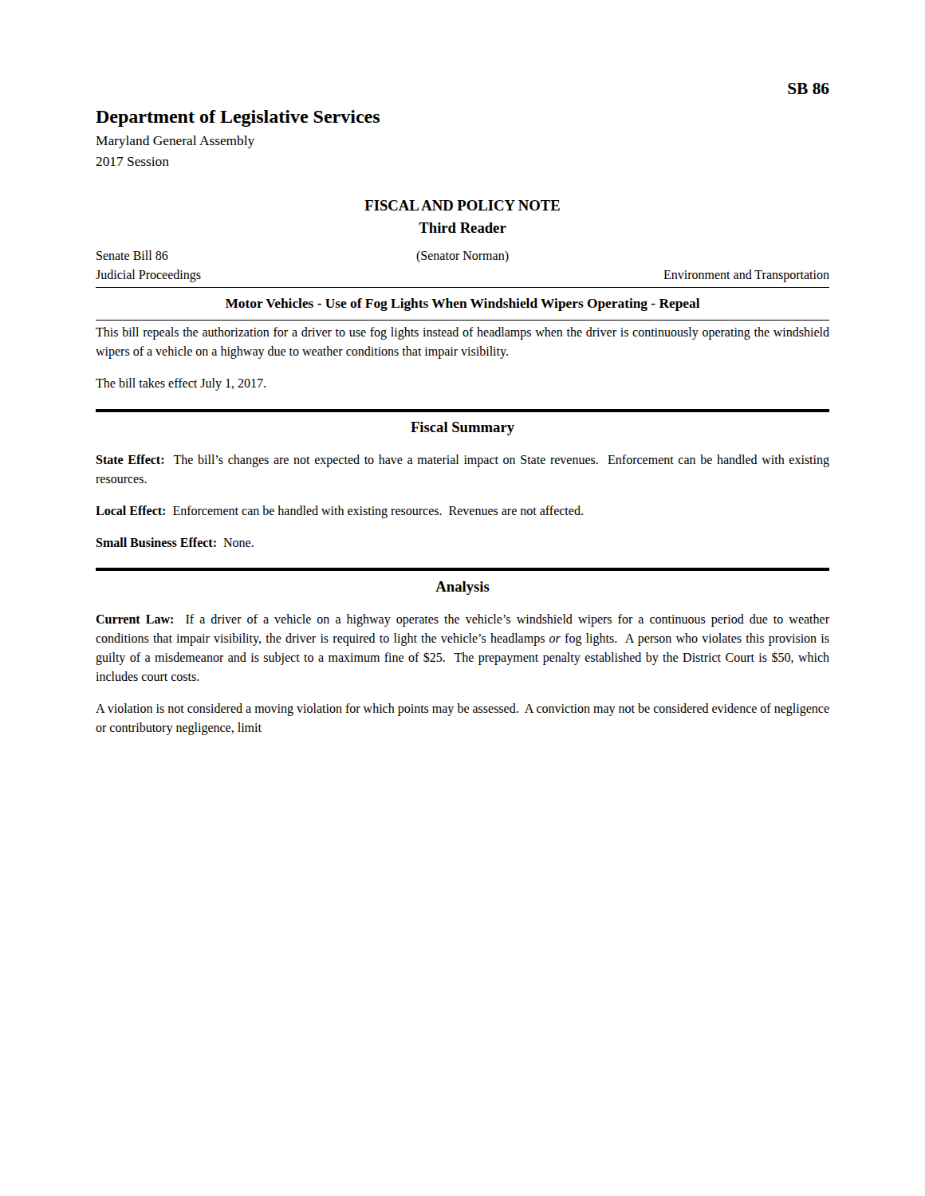SB 86
Department of Legislative Services
Maryland General Assembly
2017 Session
FISCAL AND POLICY NOTE
Third Reader
| Senate Bill 86 | (Senator Norman) | |
| Judicial Proceedings | | Environment and Transportation |
Motor Vehicles - Use of Fog Lights When Windshield Wipers Operating - Repeal
This bill repeals the authorization for a driver to use fog lights instead of headlamps when the driver is continuously operating the windshield wipers of a vehicle on a highway due to weather conditions that impair visibility.
The bill takes effect July 1, 2017.
Fiscal Summary
State Effect: The bill’s changes are not expected to have a material impact on State revenues. Enforcement can be handled with existing resources.
Local Effect: Enforcement can be handled with existing resources. Revenues are not affected.
Small Business Effect: None.
Analysis
Current Law: If a driver of a vehicle on a highway operates the vehicle’s windshield wipers for a continuous period due to weather conditions that impair visibility, the driver is required to light the vehicle’s headlamps or fog lights. A person who violates this provision is guilty of a misdemeanor and is subject to a maximum fine of $25. The prepayment penalty established by the District Court is $50, which includes court costs.
A violation is not considered a moving violation for which points may be assessed. A conviction may not be considered evidence of negligence or contributory negligence, limit